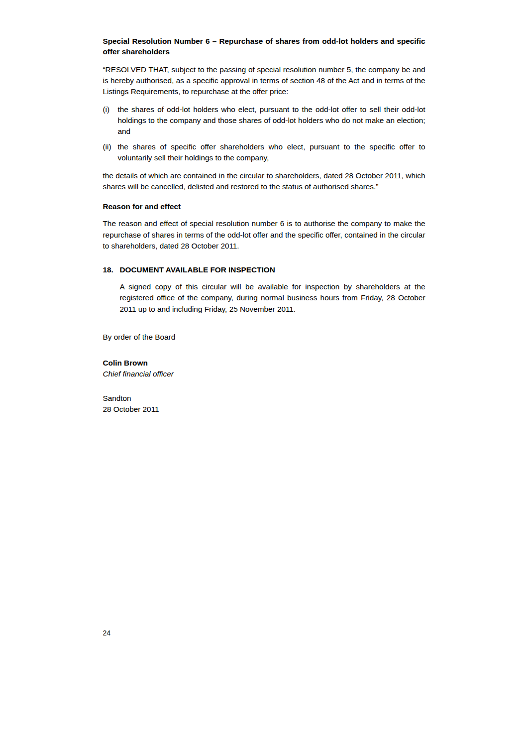Special Resolution Number 6 – Repurchase of shares from odd-lot holders and specific offer shareholders
“RESOLVED THAT, subject to the passing of special resolution number 5, the company be and is hereby authorised, as a specific approval in terms of section 48 of the Act and in terms of the Listings Requirements, to repurchase at the offer price:
(i) the shares of odd-lot holders who elect, pursuant to the odd-lot offer to sell their odd-lot holdings to the company and those shares of odd-lot holders who do not make an election; and
(ii) the shares of specific offer shareholders who elect, pursuant to the specific offer to voluntarily sell their holdings to the company,
the details of which are contained in the circular to shareholders, dated 28 October 2011, which shares will be cancelled, delisted and restored to the status of authorised shares.”
Reason for and effect
The reason and effect of special resolution number 6 is to authorise the company to make the repurchase of shares in terms of the odd-lot offer and the specific offer, contained in the circular to shareholders, dated 28 October 2011.
18. DOCUMENT AVAILABLE FOR INSPECTION
A signed copy of this circular will be available for inspection by shareholders at the registered office of the company, during normal business hours from Friday, 28 October 2011 up to and including Friday, 25 November 2011.
By order of the Board
Colin Brown
Chief financial officer
Sandton
28 October 2011
24